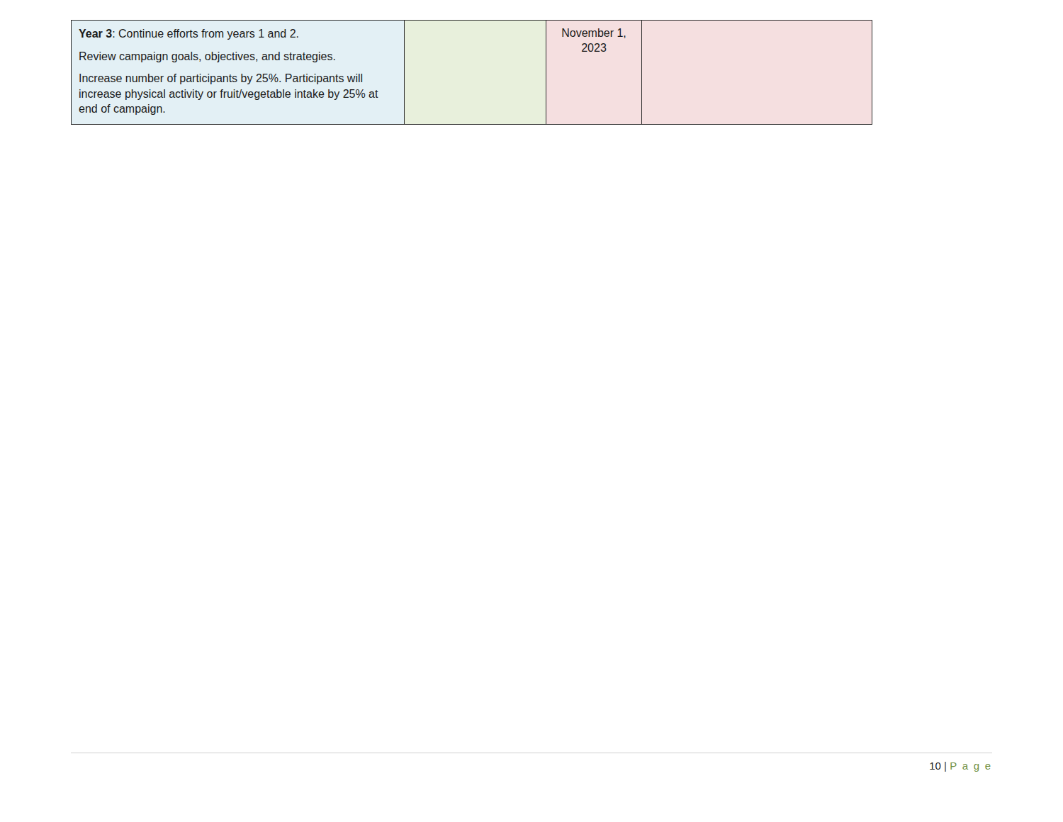| Year 3 : Continue efforts from years 1 and 2. Review campaign goals, objectives, and strategies. Increase number of participants by 25%. Participants will increase physical activity or fruit/vegetable intake by 25% at end of campaign. | | November 1, 2023 | |
10 | P a g e